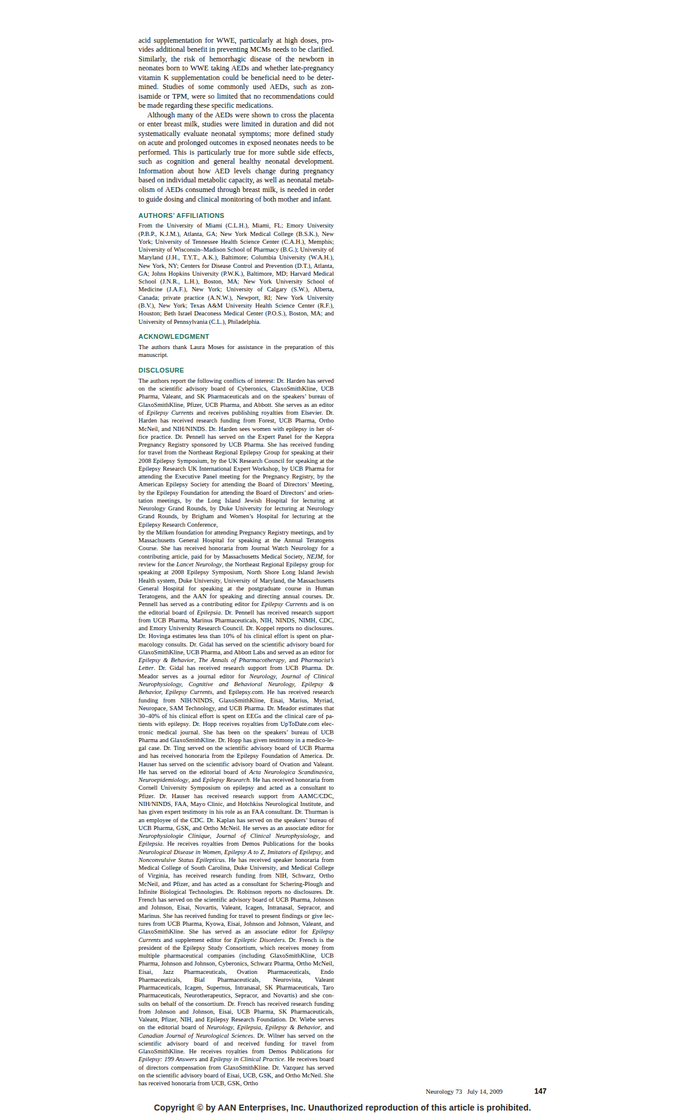acid supplementation for WWE, particularly at high doses, provides additional benefit in preventing MCMs needs to be clarified. Similarly, the risk of hemorrhagic disease of the newborn in neonates born to WWE taking AEDs and whether late-pregnancy vitamin K supplementation could be beneficial need to be determined. Studies of some commonly used AEDs, such as zonisamide or TPM, were so limited that no recommendations could be made regarding these specific medications.
Although many of the AEDs were shown to cross the placenta or enter breast milk, studies were limited in duration and did not systematically evaluate neonatal symptoms; more defined study on acute and prolonged outcomes in exposed neonates needs to be performed. This is particularly true for more subtle side effects, such as cognition and general healthy neonatal development. Information about how AED levels change during pregnancy based on individual metabolic capacity, as well as neonatal metabolism of AEDs consumed through breast milk, is needed in order to guide dosing and clinical monitoring of both mother and infant.
Authors’ Affiliations
From the University of Miami (C.L.H.), Miami, FL; Emory University (P.B.P., K.J.M.), Atlanta, GA; New York Medical College (B.S.K.), New York; University of Tennessee Health Science Center (C.A.H.), Memphis; University of Wisconsin–Madison School of Pharmacy (B.G.); University of Maryland (J.H., T.Y.T., A.K.), Baltimore; Columbia University (W.A.H.), New York, NY; Centers for Disease Control and Prevention (D.T.), Atlanta, GA; Johns Hopkins University (P.W.K.), Baltimore, MD; Harvard Medical School (J.N.R., L.H.), Boston, MA; New York University School of Medicine (J.A.F.), New York; University of Calgary (S.W.), Alberta, Canada; private practice (A.N.W.), Newport, RI; New York University (B.V.), New York; Texas A&M University Health Science Center (R.F.), Houston; Beth Israel Deaconess Medical Center (P.O.S.), Boston, MA; and University of Pennsylvania (C.L.), Philadelphia.
Acknowledgment
The authors thank Laura Moses for assistance in the preparation of this manuscript.
Disclosure
The authors report the following conflicts of interest: Dr. Harden has served on the scientific advisory board of Cyberonics, GlaxoSmithKline, UCB Pharma, Valeant, and SK Pharmaceuticals and on the speakers’ bureau of GlaxoSmithKline, Pfizer, UCB Pharma, and Abbott. She serves as an editor of Epilepsy Currents and receives publishing royalties from Elsevier. Dr. Harden has received research funding from Forest, UCB Pharma, Ortho McNeil, and NIH/NINDS. Dr. Harden sees women with epilepsy in her office practice. Dr. Pennell has served on the Expert Panel for the Keppra Pregnancy Registry sponsored by UCB Pharma. She has received funding for travel from the Northeast Regional Epilepsy Group for speaking at their 2008 Epilepsy Symposium, by the UK Research Council for speaking at the Epilepsy Research UK International Expert Workshop, by UCB Pharma for attending the Executive Panel meeting for the Pregnancy Registry, by the American Epilepsy Society for attending the Board of Directors’ Meeting, by the Epilepsy Foundation for attending the Board of Directors’ and orientation meetings, by the Long Island Jewish Hospital for lecturing at Neurology Grand Rounds, by Duke University for lecturing at Neurology Grand Rounds, by Brigham and Women’s Hospital for lecturing at the Epilepsy Research Conference,
by the Milken foundation for attending Pregnancy Registry meetings, and by Massachusetts General Hospital for speaking at the Annual Teratogens Course. She has received honoraria from Journal Watch Neurology for a contributing article, paid for by Massachusetts Medical Society, NEJM, for review for the Lancet Neurology, the Northeast Regional Epilepsy group for speaking at 2008 Epilepsy Symposium, North Shore Long Island Jewish Health system, Duke University, University of Maryland, the Massachusetts General Hospital for speaking at the postgraduate course in Human Teratogens, and the AAN for speaking and directing annual courses. Dr. Pennell has served as a contributing editor for Epilepsy Currents and is on the editorial board of Epilepsia. Dr. Pennell has received research support from UCB Pharma, Marinus Pharmaceuticals, NIH, NINDS, NIMH, CDC, and Emory University Research Council. Dr. Koppel reports no disclosures. Dr. Hovinga estimates less than 10% of his clinical effort is spent on pharmacology consults. Dr. Gidal has served on the scientific advisory board for GlaxoSmithKline, UCB Pharma, and Abbott Labs and served as an editor for Epilepsy & Behavior, The Annals of Pharmacotherapy, and Pharmacist’s Letter. Dr. Gidal has received research support from UCB Pharma. Dr. Meador serves as a journal editor for Neurology, Journal of Clinical Neurophysiology, Cognitive and Behavioral Neurology, Epilepsy & Behavior, Epilepsy Currents, and Epilepsy.com. He has received research funding from NIH/NINDS, GlaxoSmithKline, Eisai, Marius, Myriad, Neuropace, SAM Technology, and UCB Pharma. Dr. Meador estimates that 30–40% of his clinical effort is spent on EEGs and the clinical care of patients with epilepsy. Dr. Hopp receives royalties from UpToDate.com electronic medical journal. She has been on the speakers’ bureau of UCB Pharma and GlaxoSmithKline. Dr. Hopp has given testimony in a medico-legal case. Dr. Ting served on the scientific advisory board of UCB Pharma and has received honoraria from the Epilepsy Foundation of America. Dr. Hauser has served on the scientific advisory board of Ovation and Valeant. He has served on the editorial board of Acta Neurologica Scandinavica, Neuroepidemiology, and Epilepsy Research. He has received honoraria from Cornell University Symposium on epilepsy and acted as a consultant to Pfizer. Dr. Hauser has received research support from AAMC/CDC, NIH/NINDS, FAA, Mayo Clinic, and Hotchkiss Neurological Institute, and has given expert testimony in his role as an FAA consultant. Dr. Thurman is an employee of the CDC. Dr. Kaplan has served on the speakers’ bureau of UCB Pharma, GSK, and Ortho McNeil. He serves as an associate editor for Neurophysiologie Clinique, Journal of Clinical Neurophysiology, and Epilepsia. He receives royalties from Demos Publications for the books Neurological Disease in Women, Epilepsy A to Z, Imitators of Epilepsy, and Nonconvulsive Status Epilepticus. He has received speaker honoraria from Medical College of South Carolina, Duke University, and Medical College of Virginia, has received research funding from NIH, Schwarz, Ortho McNeil, and Pfizer, and has acted as a consultant for Schering-Plough and Infinite Biological Technologies. Dr. Robinson reports no disclosures. Dr. French has served on the scientific advisory board of UCB Pharma, Johnson and Johnson, Eisai, Novartis, Valeant, Icagen, Intranasal, Sepracor, and Marinus. She has received funding for travel to present findings or give lectures from UCB Pharma, Kyowa, Eisai, Johnson and Johnson, Valeant, and GlaxoSmithKline. She has served as an associate editor for Epilepsy Currents and supplement editor for Epileptic Disorders. Dr. French is the president of the Epilepsy Study Consortium, which receives money from multiple pharmaceutical companies (including GlaxoSmithKline, UCB Pharma, Johnson and Johnson, Cyberonics, Schwarz Pharma, Ortho McNeil, Eisai, Jazz Pharmaceuticals, Ovation Pharmaceuticals, Endo Pharmaceuticals, Bial Pharmaceuticals, Neurovista, Valeant Pharmaceuticals, Icagen, Supernus, Intranasal, SK Pharmaceuticals, Taro Pharmaceuticals, Neurotherapeutics, Sepracor, and Novartis) and she consults on behalf of the consortium. Dr. French has received research funding from Johnson and Johnson, Eisai, UCB Pharma, SK Pharmaceuticals, Valeant, Pfizer, NIH, and Epilepsy Research Foundation. Dr. Wiebe serves on the editorial board of Neurology, Epilepsia, Epilepsy & Behavior, and Canadian Journal of Neurological Sciences. Dr. Wilner has served on the scientific advisory board of and received funding for travel from GlaxoSmithKline. He receives royalties from Demos Publications for Epilepsy: 199 Answers and Epilepsy in Clinical Practice. He receives board of directors compensation from GlaxoSmithKline. Dr. Vazquez has served on the scientific advisory board of Eisai, UCB, GSK, and Ortho McNeil. She has received honoraria from UCB, GSK, Ortho
Neurology 73 July 14, 2009 147
Copyright © by AAN Enterprises, Inc. Unauthorized reproduction of this article is prohibited.